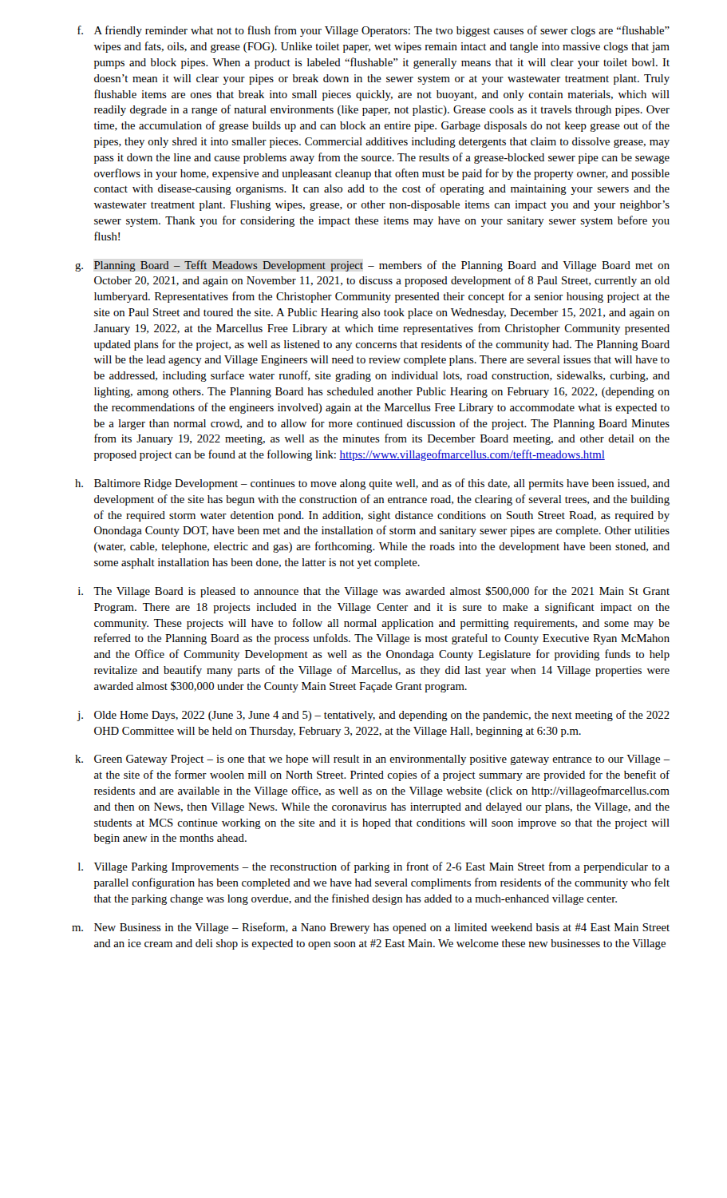A friendly reminder what not to flush from your Village Operators: The two biggest causes of sewer clogs are “flushable” wipes and fats, oils, and grease (FOG). Unlike toilet paper, wet wipes remain intact and tangle into massive clogs that jam pumps and block pipes. When a product is labeled “flushable” it generally means that it will clear your toilet bowl. It doesn’t mean it will clear your pipes or break down in the sewer system or at your wastewater treatment plant. Truly flushable items are ones that break into small pieces quickly, are not buoyant, and only contain materials, which will readily degrade in a range of natural environments (like paper, not plastic). Grease cools as it travels through pipes. Over time, the accumulation of grease builds up and can block an entire pipe. Garbage disposals do not keep grease out of the pipes, they only shred it into smaller pieces. Commercial additives including detergents that claim to dissolve grease, may pass it down the line and cause problems away from the source. The results of a grease-blocked sewer pipe can be sewage overflows in your home, expensive and unpleasant cleanup that often must be paid for by the property owner, and possible contact with disease-causing organisms. It can also add to the cost of operating and maintaining your sewers and the wastewater treatment plant. Flushing wipes, grease, or other non-disposable items can impact you and your neighbor’s sewer system. Thank you for considering the impact these items may have on your sanitary sewer system before you flush!
Planning Board – Tefft Meadows Development project – members of the Planning Board and Village Board met on October 20, 2021, and again on November 11, 2021, to discuss a proposed development of 8 Paul Street, currently an old lumberyard. Representatives from the Christopher Community presented their concept for a senior housing project at the site on Paul Street and toured the site. A Public Hearing also took place on Wednesday, December 15, 2021, and again on January 19, 2022, at the Marcellus Free Library at which time representatives from Christopher Community presented updated plans for the project, as well as listened to any concerns that residents of the community had. The Planning Board will be the lead agency and Village Engineers will need to review complete plans. There are several issues that will have to be addressed, including surface water runoff, site grading on individual lots, road construction, sidewalks, curbing, and lighting, among others. The Planning Board has scheduled another Public Hearing on February 16, 2022, (depending on the recommendations of the engineers involved) again at the Marcellus Free Library to accommodate what is expected to be a larger than normal crowd, and to allow for more continued discussion of the project. The Planning Board Minutes from its January 19, 2022 meeting, as well as the minutes from its December Board meeting, and other detail on the proposed project can be found at the following link: https://www.villageofmarcellus.com/tefft-meadows.html
Baltimore Ridge Development – continues to move along quite well, and as of this date, all permits have been issued, and development of the site has begun with the construction of an entrance road, the clearing of several trees, and the building of the required storm water detention pond. In addition, sight distance conditions on South Street Road, as required by Onondaga County DOT, have been met and the installation of storm and sanitary sewer pipes are complete. Other utilities (water, cable, telephone, electric and gas) are forthcoming. While the roads into the development have been stoned, and some asphalt installation has been done, the latter is not yet complete.
The Village Board is pleased to announce that the Village was awarded almost $500,000 for the 2021 Main St Grant Program. There are 18 projects included in the Village Center and it is sure to make a significant impact on the community. These projects will have to follow all normal application and permitting requirements, and some may be referred to the Planning Board as the process unfolds. The Village is most grateful to County Executive Ryan McMahon and the Office of Community Development as well as the Onondaga County Legislature for providing funds to help revitalize and beautify many parts of the Village of Marcellus, as they did last year when 14 Village properties were awarded almost $300,000 under the County Main Street Façade Grant program.
Olde Home Days, 2022 (June 3, June 4 and 5) – tentatively, and depending on the pandemic, the next meeting of the 2022 OHD Committee will be held on Thursday, February 3, 2022, at the Village Hall, beginning at 6:30 p.m.
Green Gateway Project – is one that we hope will result in an environmentally positive gateway entrance to our Village – at the site of the former woolen mill on North Street. Printed copies of a project summary are provided for the benefit of residents and are available in the Village office, as well as on the Village website (click on http://villageofmarcellus.com and then on News, then Village News. While the coronavirus has interrupted and delayed our plans, the Village, and the students at MCS continue working on the site and it is hoped that conditions will soon improve so that the project will begin anew in the months ahead.
Village Parking Improvements – the reconstruction of parking in front of 2-6 East Main Street from a perpendicular to a parallel configuration has been completed and we have had several compliments from residents of the community who felt that the parking change was long overdue, and the finished design has added to a much-enhanced village center.
New Business in the Village – Riseform, a Nano Brewery has opened on a limited weekend basis at #4 East Main Street and an ice cream and deli shop is expected to open soon at #2 East Main. We welcome these new businesses to the Village